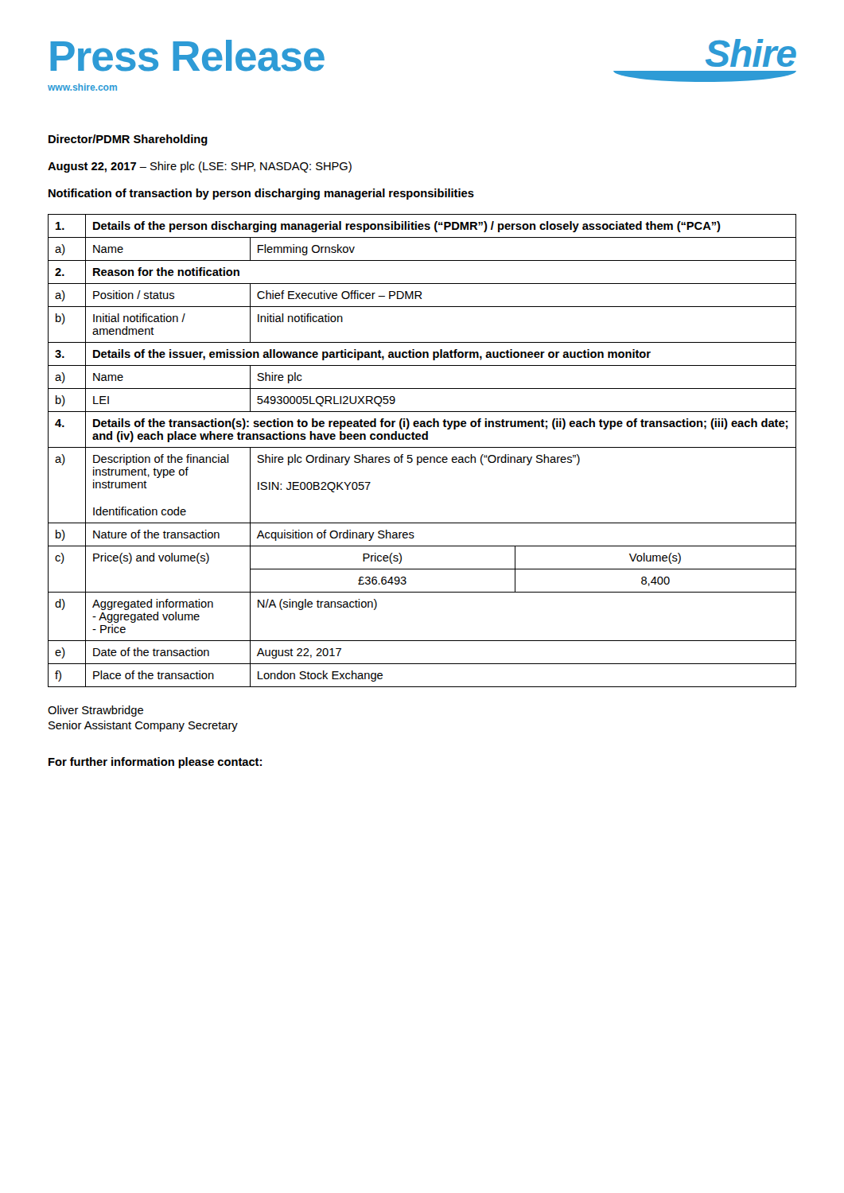Press Release
www.shire.com
Shire
Director/PDMR Shareholding
August 22, 2017 – Shire plc (LSE: SHP, NASDAQ: SHPG)
Notification of transaction by person discharging managerial responsibilities
| 1. | Details of the person discharging managerial responsibilities (“PDMR”) / person closely associated them (“PCA”) |
| a) | Name | Flemming Ornskov |
| 2. | Reason for the notification |
| a) | Position / status | Chief Executive Officer – PDMR |
| b) | Initial notification / amendment | Initial notification |
| 3. | Details of the issuer, emission allowance participant, auction platform, auctioneer or auction monitor |
| a) | Name | Shire plc |
| b) | LEI | 54930005LQRLI2UXRQ59 |
| 4. | Details of the transaction(s): section to be repeated for (i) each type of instrument; (ii) each type of transaction; (iii) each date; and (iv) each place where transactions have been conducted |
| a) | Description of the financial instrument, type of instrument Identification code | Shire plc Ordinary Shares of 5 pence each (“Ordinary Shares”) ISIN: JE00B2QKY057 |
| b) | Nature of the transaction | Acquisition of Ordinary Shares |
| c) | Price(s) and volume(s) | Price(s) | Volume(s) |
| £36.6493 | 8,400 |
| d) | Aggregated information - Aggregated volume - Price | N/A (single transaction) |
| e) | Date of the transaction | August 22, 2017 |
| f) | Place of the transaction | London Stock Exchange |
Oliver Strawbridge
Senior Assistant Company Secretary
For further information please contact: